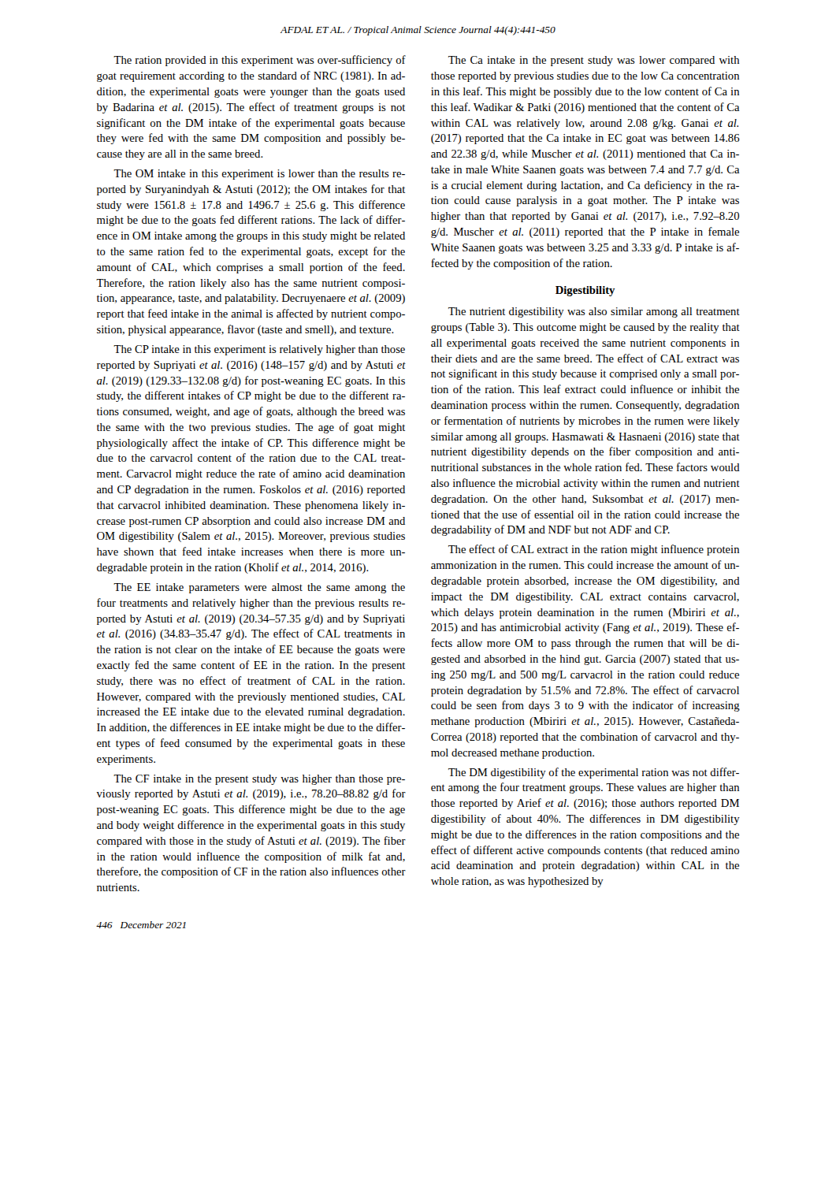AFDAL ET AL. / Tropical Animal Science Journal 44(4):441-450
The ration provided in this experiment was over-sufficiency of goat requirement according to the standard of NRC (1981). In addition, the experimental goats were younger than the goats used by Badarina et al. (2015). The effect of treatment groups is not significant on the DM intake of the experimental goats because they were fed with the same DM composition and possibly because they are all in the same breed.
The OM intake in this experiment is lower than the results reported by Suryanindyah & Astuti (2012); the OM intakes for that study were 1561.8 ± 17.8 and 1496.7 ± 25.6 g. This difference might be due to the goats fed different rations. The lack of difference in OM intake among the groups in this study might be related to the same ration fed to the experimental goats, except for the amount of CAL, which comprises a small portion of the feed. Therefore, the ration likely also has the same nutrient composition, appearance, taste, and palatability. Decruyenaere et al. (2009) report that feed intake in the animal is affected by nutrient composition, physical appearance, flavor (taste and smell), and texture.
The CP intake in this experiment is relatively higher than those reported by Supriyati et al. (2016) (148–157 g/d) and by Astuti et al. (2019) (129.33–132.08 g/d) for post-weaning EC goats. In this study, the different intakes of CP might be due to the different rations consumed, weight, and age of goats, although the breed was the same with the two previous studies. The age of goat might physiologically affect the intake of CP. This difference might be due to the carvacrol content of the ration due to the CAL treatment. Carvacrol might reduce the rate of amino acid deamination and CP degradation in the rumen. Foskolos et al. (2016) reported that carvacrol inhibited deamination. These phenomena likely increase post-rumen CP absorption and could also increase DM and OM digestibility (Salem et al., 2015). Moreover, previous studies have shown that feed intake increases when there is more undegradable protein in the ration (Kholif et al., 2014, 2016).
The EE intake parameters were almost the same among the four treatments and relatively higher than the previous results reported by Astuti et al. (2019) (20.34–57.35 g/d) and by Supriyati et al. (2016) (34.83–35.47 g/d). The effect of CAL treatments in the ration is not clear on the intake of EE because the goats were exactly fed the same content of EE in the ration. In the present study, there was no effect of treatment of CAL in the ration. However, compared with the previously mentioned studies, CAL increased the EE intake due to the elevated ruminal degradation. In addition, the differences in EE intake might be due to the different types of feed consumed by the experimental goats in these experiments.
The CF intake in the present study was higher than those previously reported by Astuti et al. (2019), i.e., 78.20–88.82 g/d for post-weaning EC goats. This difference might be due to the age and body weight difference in the experimental goats in this study compared with those in the study of Astuti et al. (2019). The fiber in the ration would influence the composition of milk fat and, therefore, the composition of CF in the ration also influences other nutrients.
The Ca intake in the present study was lower compared with those reported by previous studies due to the low Ca concentration in this leaf. This might be possibly due to the low content of Ca in this leaf. Wadikar & Patki (2016) mentioned that the content of Ca within CAL was relatively low, around 2.08 g/kg. Ganai et al. (2017) reported that the Ca intake in EC goat was between 14.86 and 22.38 g/d, while Muscher et al. (2011) mentioned that Ca intake in male White Saanen goats was between 7.4 and 7.7 g/d. Ca is a crucial element during lactation, and Ca deficiency in the ration could cause paralysis in a goat mother. The P intake was higher than that reported by Ganai et al. (2017), i.e., 7.92–8.20 g/d. Muscher et al. (2011) reported that the P intake in female White Saanen goats was between 3.25 and 3.33 g/d. P intake is affected by the composition of the ration.
Digestibility
The nutrient digestibility was also similar among all treatment groups (Table 3). This outcome might be caused by the reality that all experimental goats received the same nutrient components in their diets and are the same breed. The effect of CAL extract was not significant in this study because it comprised only a small portion of the ration. This leaf extract could influence or inhibit the deamination process within the rumen. Consequently, degradation or fermentation of nutrients by microbes in the rumen were likely similar among all groups. Hasmawati & Hasnaeni (2016) state that nutrient digestibility depends on the fiber composition and anti-nutritional substances in the whole ration fed. These factors would also influence the microbial activity within the rumen and nutrient degradation. On the other hand, Suksombat et al. (2017) mentioned that the use of essential oil in the ration could increase the degradability of DM and NDF but not ADF and CP.
The effect of CAL extract in the ration might influence protein ammonization in the rumen. This could increase the amount of undegradable protein absorbed, increase the OM digestibility, and impact the DM digestibility. CAL extract contains carvacrol, which delays protein deamination in the rumen (Mbiriri et al., 2015) and has antimicrobial activity (Fang et al., 2019). These effects allow more OM to pass through the rumen that will be digested and absorbed in the hind gut. Garcia (2007) stated that using 250 mg/L and 500 mg/L carvacrol in the ration could reduce protein degradation by 51.5% and 72.8%. The effect of carvacrol could be seen from days 3 to 9 with the indicator of increasing methane production (Mbiriri et al., 2015). However, Castañeda-Correa (2018) reported that the combination of carvacrol and thymol decreased methane production.
The DM digestibility of the experimental ration was not different among the four treatment groups. These values are higher than those reported by Arief et al. (2016); those authors reported DM digestibility of about 40%. The differences in DM digestibility might be due to the differences in the ration compositions and the effect of different active compounds contents (that reduced amino acid deamination and protein degradation) within CAL in the whole ration, as was hypothesized by
446 December 2021